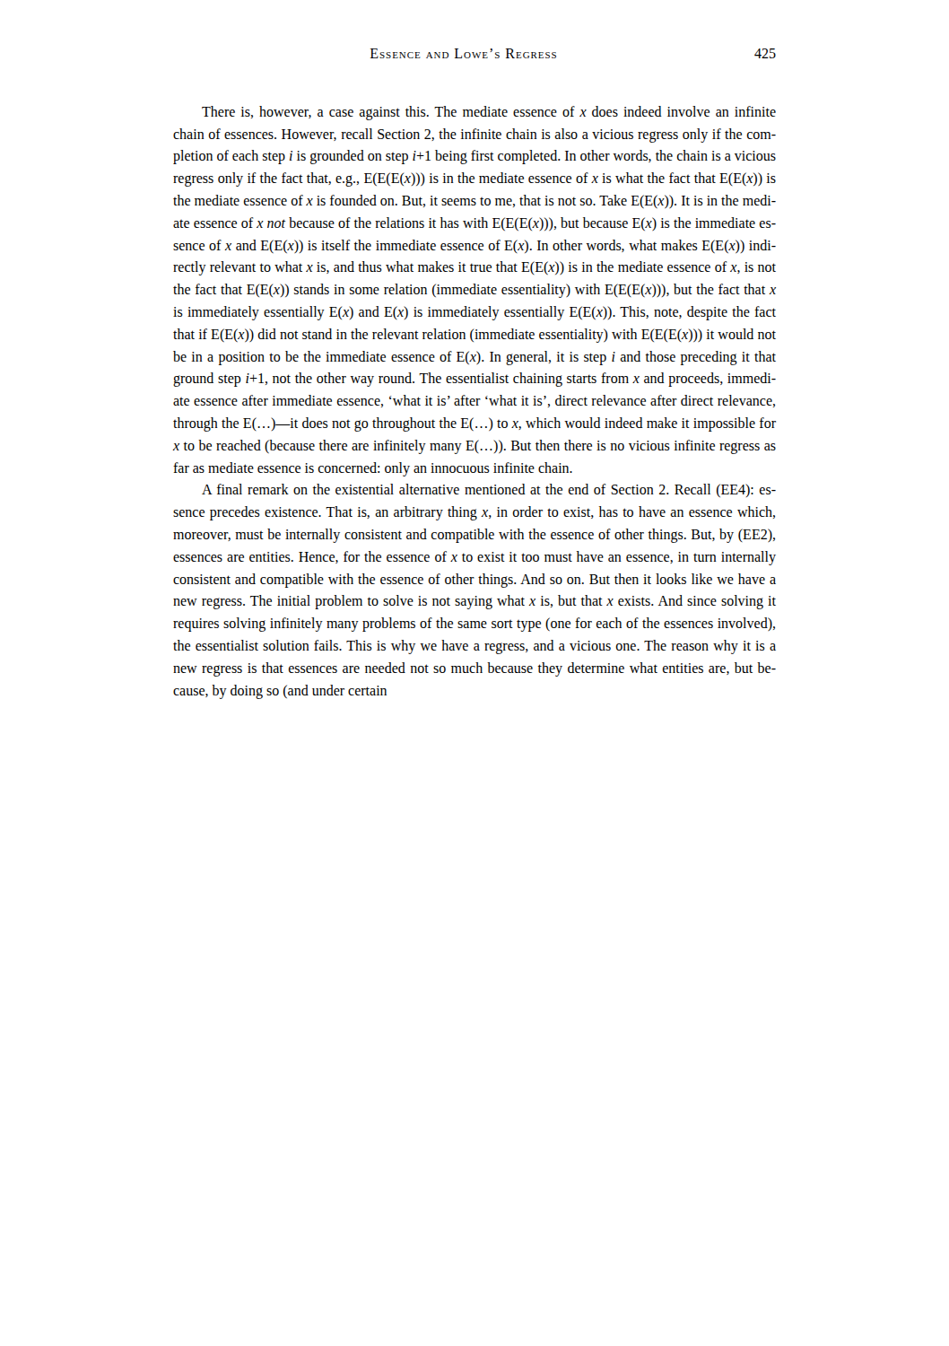Essence and Lowe’s Regress 425
There is, however, a case against this. The mediate essence of x does indeed involve an infinite chain of essences. However, recall Section 2, the infinite chain is also a vicious regress only if the completion of each step i is grounded on step i+1 being first completed. In other words, the chain is a vicious regress only if the fact that, e.g., E(E(E(x))) is in the mediate essence of x is what the fact that E(E(x)) is the mediate essence of x is founded on. But, it seems to me, that is not so. Take E(E(x)). It is in the mediate essence of x not because of the relations it has with E(E(E(x))), but because E(x) is the immediate essence of x and E(E(x)) is itself the immediate essence of E(x). In other words, what makes E(E(x)) indirectly relevant to what x is, and thus what makes it true that E(E(x)) is in the mediate essence of x, is not the fact that E(E(x)) stands in some relation (immediate essentiality) with E(E(E(x))), but the fact that x is immediately essentially E(x) and E(x) is immediately essentially E(E(x)). This, note, despite the fact that if E(E(x)) did not stand in the relevant relation (immediate essentiality) with E(E(E(x))) it would not be in a position to be the immediate essence of E(x). In general, it is step i and those preceding it that ground step i+1, not the other way round. The essentialist chaining starts from x and proceeds, immediate essence after immediate essence, ‘what it is’ after ‘what it is’, direct relevance after direct relevance, through the E(…)—it does not go throughout the E(…) to x, which would indeed make it impossible for x to be reached (because there are infinitely many E(…)). But then there is no vicious infinite regress as far as mediate essence is concerned: only an innocuous infinite chain.
A final remark on the existential alternative mentioned at the end of Section 2. Recall (EE4): essence precedes existence. That is, an arbitrary thing x, in order to exist, has to have an essence which, moreover, must be internally consistent and compatible with the essence of other things. But, by (EE2), essences are entities. Hence, for the essence of x to exist it too must have an essence, in turn internally consistent and compatible with the essence of other things. And so on. But then it looks like we have a new regress. The initial problem to solve is not saying what x is, but that x exists. And since solving it requires solving infinitely many problems of the same sort type (one for each of the essences involved), the essentialist solution fails. This is why we have a regress, and a vicious one. The reason why it is a new regress is that essences are needed not so much because they determine what entities are, but because, by doing so (and under certain